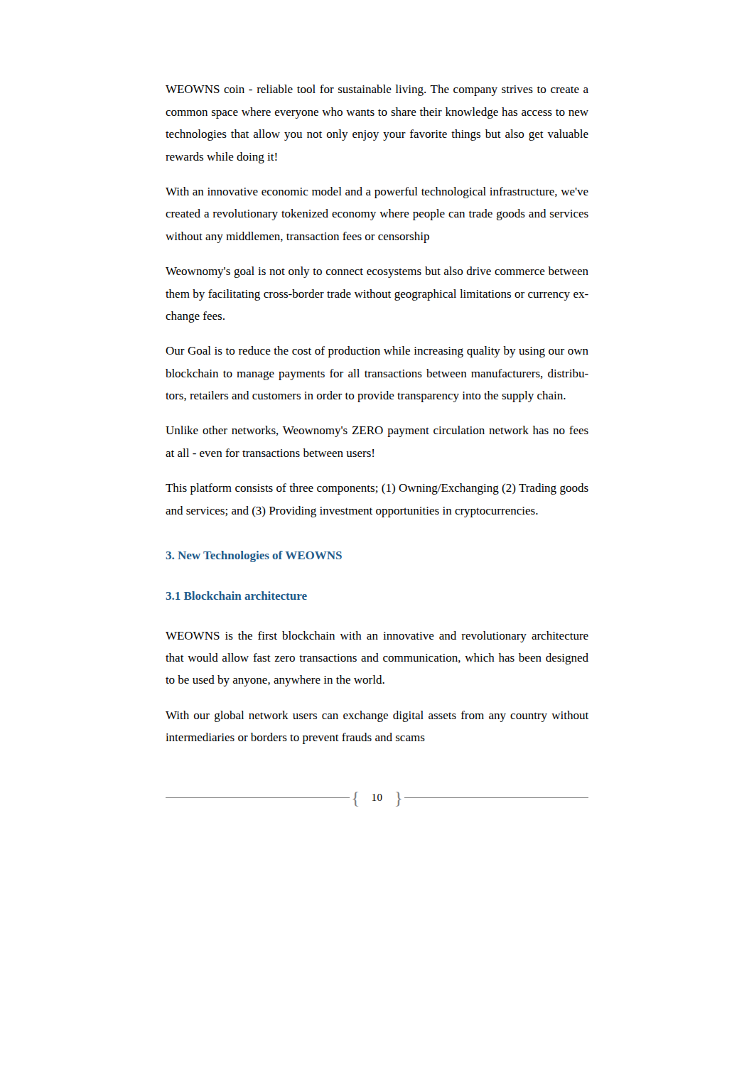WEOWNS coin - reliable tool for sustainable living. The company strives to create a common space where everyone who wants to share their knowledge has access to new technologies that allow you not only enjoy your favorite things but also get valuable rewards while doing it!
With an innovative economic model and a powerful technological infrastructure, we've created a revolutionary tokenized economy where people can trade goods and services without any middlemen, transaction fees or censorship
Weownomy's goal is not only to connect ecosystems but also drive commerce between them by facilitating cross-border trade without geographical limitations or currency exchange fees.
Our Goal is to reduce the cost of production while increasing quality by using our own blockchain to manage payments for all transactions between manufacturers, distributors, retailers and customers in order to provide transparency into the supply chain.
Unlike other networks, Weownomy's ZERO payment circulation network has no fees at all - even for transactions between users!
This platform consists of three components; (1) Owning/Exchanging (2) Trading goods and services; and (3) Providing investment opportunities in cryptocurrencies.
3. New Technologies of WEOWNS
3.1 Blockchain architecture
WEOWNS is the first blockchain with an innovative and revolutionary architecture that would allow fast zero transactions and communication, which has been designed to be used by anyone, anywhere in the world.
With our global network users can exchange digital assets from any country without intermediaries or borders to prevent frauds and scams
{ 10 }